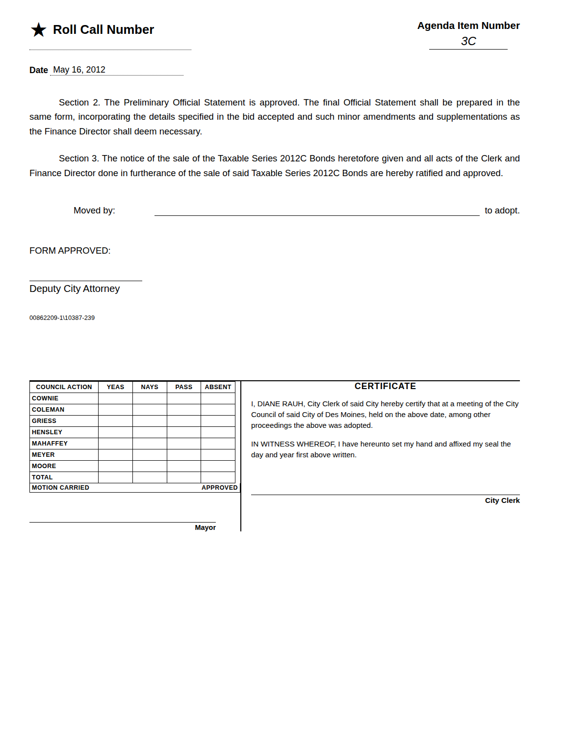★ Roll Call Number
Agenda Item Number
3C
Date May 16, 2012
Section 2. The Preliminary Official Statement is approved. The final Official Statement shall be prepared in the same form, incorporating the details specified in the bid accepted and such minor amendments and supplementations as the Finance Director shall deem necessary.
Section 3. The notice of the sale of the Taxable Series 2012C Bonds heretofore given and all acts of the Clerk and Finance Director done in furtherance of the sale of said Taxable Series 2012C Bonds are hereby ratified and approved.
Moved by: to adopt.
FORM APPROVED:
Deputy City Attorney
00862209-1\10387-239
| COUNCIL ACTION | YEAS | NAYS | PASS | ABSENT |
| --- | --- | --- | --- | --- |
| COWNIE | | | | |
| COLEMAN | | | | |
| GRIESS | | | | |
| HENSLEY | | | | |
| MAHAFFEY | | | | |
| MEYER | | | | |
| MOORE | | | | |
| TOTAL | | | | |
MOTION CARRIED
APPROVED
Mayor
CERTIFICATE
I, DIANE RAUH, City Clerk of said City hereby certify that at a meeting of the City Council of said City of Des Moines, held on the above date, among other proceedings the above was adopted.
IN WITNESS WHEREOF, I have hereunto set my hand and affixed my seal the day and year first above written.
City Clerk